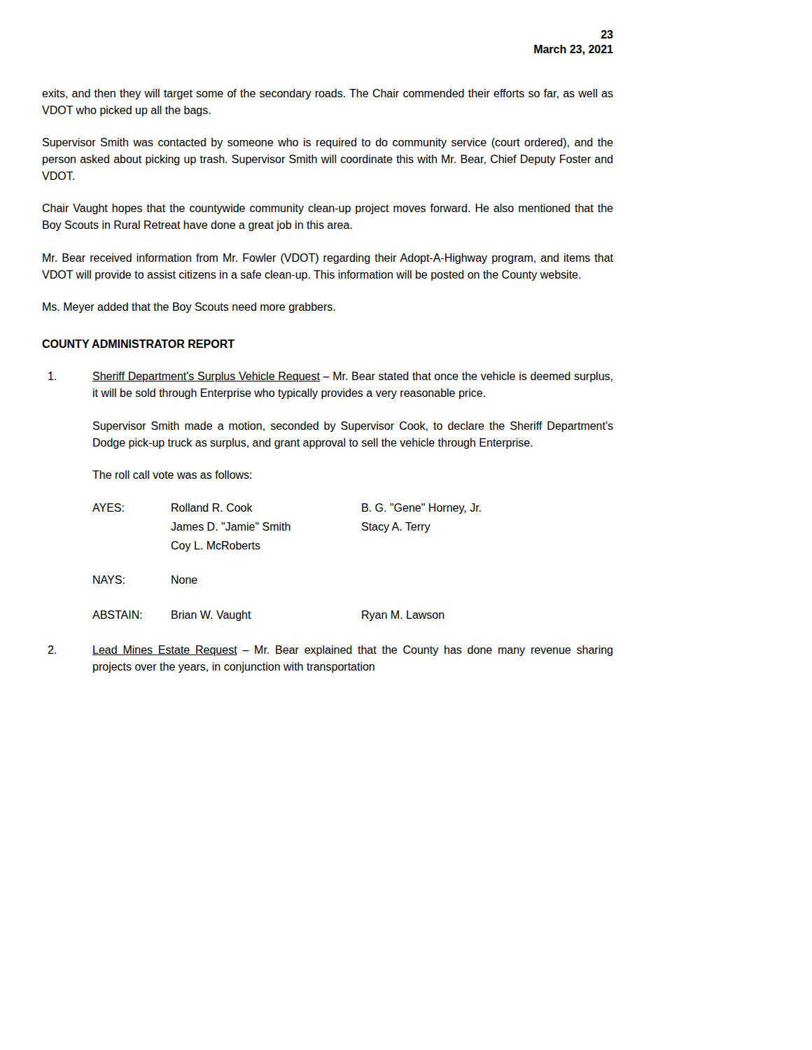23
March 23, 2021
exits, and then they will target some of the secondary roads. The Chair commended their efforts so far, as well as VDOT who picked up all the bags.
Supervisor Smith was contacted by someone who is required to do community service (court ordered), and the person asked about picking up trash. Supervisor Smith will coordinate this with Mr. Bear, Chief Deputy Foster and VDOT.
Chair Vaught hopes that the countywide community clean-up project moves forward. He also mentioned that the Boy Scouts in Rural Retreat have done a great job in this area.
Mr. Bear received information from Mr. Fowler (VDOT) regarding their Adopt-A-Highway program, and items that VDOT will provide to assist citizens in a safe clean-up. This information will be posted on the County website.
Ms. Meyer added that the Boy Scouts need more grabbers.
COUNTY ADMINISTRATOR REPORT
Sheriff Department's Surplus Vehicle Request – Mr. Bear stated that once the vehicle is deemed surplus, it will be sold through Enterprise who typically provides a very reasonable price.
Supervisor Smith made a motion, seconded by Supervisor Cook, to declare the Sheriff Department's Dodge pick-up truck as surplus, and grant approval to sell the vehicle through Enterprise.
The roll call vote was as follows:
| AYES: | Rolland R. Cook | B. G. "Gene" Horney, Jr. |
| | James D. "Jamie" Smith | Stacy A. Terry |
| | Coy L. McRoberts | |
| NAYS: | None | |
| ABSTAIN: | Brian W. Vaught | Ryan M. Lawson |
Lead Mines Estate Request – Mr. Bear explained that the County has done many revenue sharing projects over the years, in conjunction with transportation